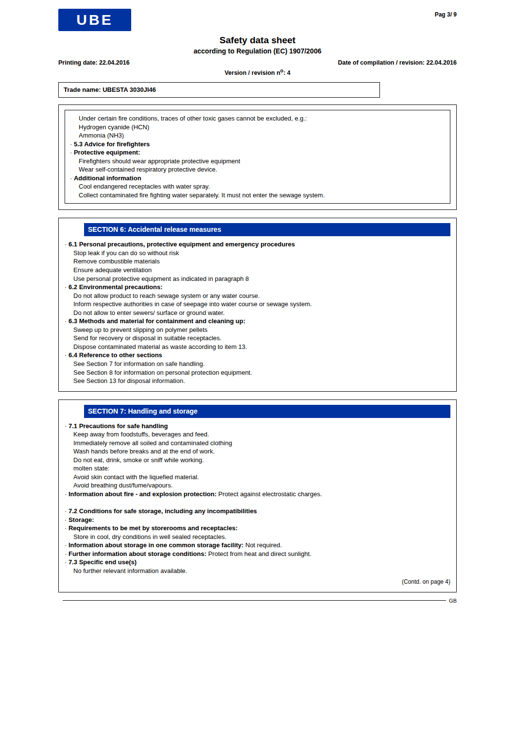Pag 3/ 9
UBE
Safety data sheet
according to Regulation (EC) 1907/2006
Printing date: 22.04.2016 Date of compilation / revision: 22.04.2016
Version / revision no: 4
Trade name: UBESTA 3030JI46
Under certain fire conditions, traces of other toxic gases cannot be excluded, e.g.:
Hydrogen cyanide (HCN)
Ammonia (NH3)
· 5.3 Advice for firefighters
· Protective equipment:
Firefighters should wear appropriate protective equipment
Wear self-contained respiratory protective device.
· Additional information
Cool endangered receptacles with water spray.
Collect contaminated fire fighting water separately. It must not enter the sewage system.
SECTION 6: Accidental release measures
· 6.1 Personal precautions, protective equipment and emergency procedures
Stop leak if you can do so without risk
Remove combustible materials
Ensure adequate ventilation
Use personal protective equipment as indicated in paragraph 8
· 6.2 Environmental precautions:
Do not allow product to reach sewage system or any water course.
Inform respective authorities in case of seepage into water course or sewage system.
Do not allow to enter sewers/ surface or ground water.
· 6.3 Methods and material for containment and cleaning up:
Sweep up to prevent slipping on polymer pellets
Send for recovery or disposal in suitable receptacles.
Dispose contaminated material as waste according to item 13.
· 6.4 Reference to other sections
See Section 7 for information on safe handling.
See Section 8 for information on personal protection equipment.
See Section 13 for disposal information.
SECTION 7: Handling and storage
· 7.1 Precautions for safe handling
Keep away from foodstuffs, beverages and feed.
Immediately remove all soiled and contaminated clothing
Wash hands before breaks and at the end of work.
Do not eat, drink, smoke or sniff while working.
molten state:
Avoid skin contact with the liquefied material.
Avoid breathing dust/fume/vapours.
· Information about fire - and explosion protection: Protect against electrostatic charges.
· 7.2 Conditions for safe storage, including any incompatibilities
· Storage:
· Requirements to be met by storerooms and receptacles:
Store in cool, dry conditions in well sealed receptacles.
· Information about storage in one common storage facility: Not required.
· Further information about storage conditions: Protect from heat and direct sunlight.
· 7.3 Specific end use(s)
No further relevant information available.
(Contd. on page 4)
GB